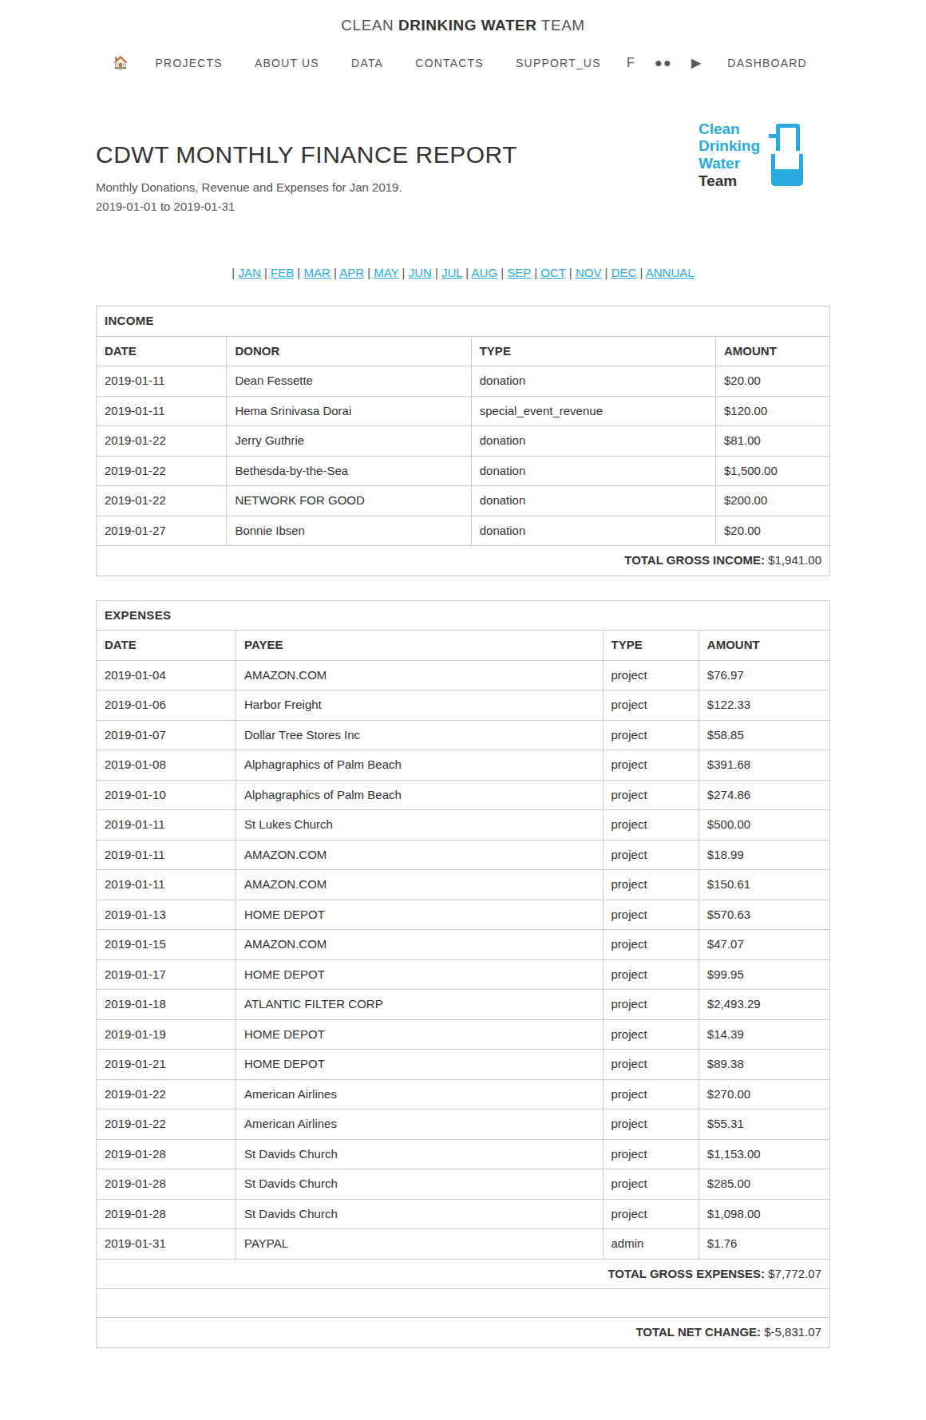CLEAN DRINKING WATER TEAM
🏠 Projects About Us Data Contacts Support_Us f ●● ▶ Dashboard
CDWT MONTHLY FINANCE REPORT
Monthly Donations, Revenue and Expenses for Jan 2019.
2019-01-01 to 2019-01-31
Clean
Drinking
Water
Team
| JAN | FEB | MAR | APR | MAY | JUN | JUL | AUG | SEP | OCT | NOV | DEC | ANNUAL
| INCOME |
| DATE | DONOR | TYPE | AMOUNT |
| 2019-01-11 | Dean Fessette | donation | $20.00 |
| 2019-01-11 | Hema Srinivasa Dorai | special_event_revenue | $120.00 |
| 2019-01-22 | Jerry Guthrie | donation | $81.00 |
| 2019-01-22 | Bethesda-by-the-Sea | donation | $1,500.00 |
| 2019-01-22 | NETWORK FOR GOOD | donation | $200.00 |
| 2019-01-27 | Bonnie Ibsen | donation | $20.00 |
| TOTAL GROSS INCOME: $1,941.00 |
| EXPENSES |
| DATE | PAYEE | TYPE | AMOUNT |
| 2019-01-04 | AMAZON.COM | project | $76.97 |
| 2019-01-06 | Harbor Freight | project | $122.33 |
| 2019-01-07 | Dollar Tree Stores Inc | project | $58.85 |
| 2019-01-08 | Alphagraphics of Palm Beach | project | $391.68 |
| 2019-01-10 | Alphagraphics of Palm Beach | project | $274.86 |
| 2019-01-11 | St Lukes Church | project | $500.00 |
| 2019-01-11 | AMAZON.COM | project | $18.99 |
| 2019-01-11 | AMAZON.COM | project | $150.61 |
| 2019-01-13 | HOME DEPOT | project | $570.63 |
| 2019-01-15 | AMAZON.COM | project | $47.07 |
| 2019-01-17 | HOME DEPOT | project | $99.95 |
| 2019-01-18 | ATLANTIC FILTER CORP | project | $2,493.29 |
| 2019-01-19 | HOME DEPOT | project | $14.39 |
| 2019-01-21 | HOME DEPOT | project | $89.38 |
| 2019-01-22 | American Airlines | project | $270.00 |
| 2019-01-22 | American Airlines | project | $55.31 |
| 2019-01-28 | St Davids Church | project | $1,153.00 |
| 2019-01-28 | St Davids Church | project | $285.00 |
| 2019-01-28 | St Davids Church | project | $1,098.00 |
| 2019-01-31 | PAYPAL | admin | $1.76 |
| TOTAL GROSS EXPENSES: $7,772.07 |
| TOTAL NET CHANGE: $-5,831.07 |